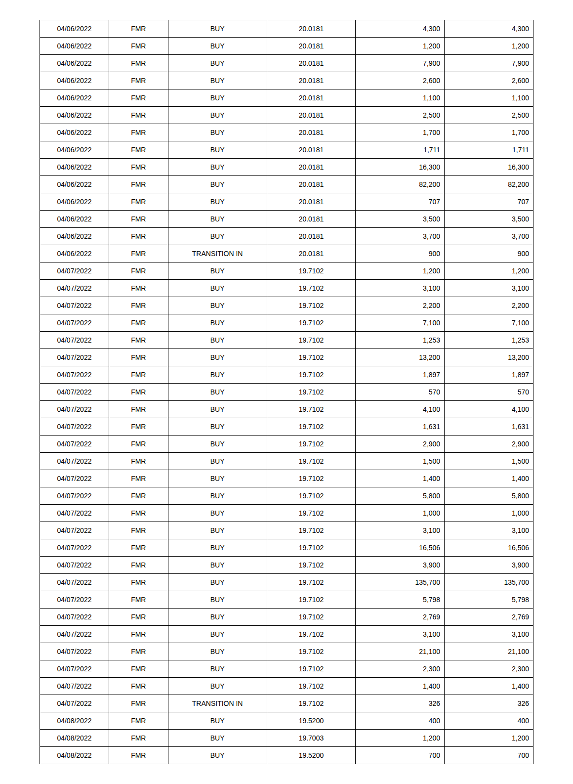| 04/06/2022 | FMR | BUY | 20.0181 | 4,300 | 4,300 |
| 04/06/2022 | FMR | BUY | 20.0181 | 1,200 | 1,200 |
| 04/06/2022 | FMR | BUY | 20.0181 | 7,900 | 7,900 |
| 04/06/2022 | FMR | BUY | 20.0181 | 2,600 | 2,600 |
| 04/06/2022 | FMR | BUY | 20.0181 | 1,100 | 1,100 |
| 04/06/2022 | FMR | BUY | 20.0181 | 2,500 | 2,500 |
| 04/06/2022 | FMR | BUY | 20.0181 | 1,700 | 1,700 |
| 04/06/2022 | FMR | BUY | 20.0181 | 1,711 | 1,711 |
| 04/06/2022 | FMR | BUY | 20.0181 | 16,300 | 16,300 |
| 04/06/2022 | FMR | BUY | 20.0181 | 82,200 | 82,200 |
| 04/06/2022 | FMR | BUY | 20.0181 | 707 | 707 |
| 04/06/2022 | FMR | BUY | 20.0181 | 3,500 | 3,500 |
| 04/06/2022 | FMR | BUY | 20.0181 | 3,700 | 3,700 |
| 04/06/2022 | FMR | TRANSITION IN | 20.0181 | 900 | 900 |
| 04/07/2022 | FMR | BUY | 19.7102 | 1,200 | 1,200 |
| 04/07/2022 | FMR | BUY | 19.7102 | 3,100 | 3,100 |
| 04/07/2022 | FMR | BUY | 19.7102 | 2,200 | 2,200 |
| 04/07/2022 | FMR | BUY | 19.7102 | 7,100 | 7,100 |
| 04/07/2022 | FMR | BUY | 19.7102 | 1,253 | 1,253 |
| 04/07/2022 | FMR | BUY | 19.7102 | 13,200 | 13,200 |
| 04/07/2022 | FMR | BUY | 19.7102 | 1,897 | 1,897 |
| 04/07/2022 | FMR | BUY | 19.7102 | 570 | 570 |
| 04/07/2022 | FMR | BUY | 19.7102 | 4,100 | 4,100 |
| 04/07/2022 | FMR | BUY | 19.7102 | 1,631 | 1,631 |
| 04/07/2022 | FMR | BUY | 19.7102 | 2,900 | 2,900 |
| 04/07/2022 | FMR | BUY | 19.7102 | 1,500 | 1,500 |
| 04/07/2022 | FMR | BUY | 19.7102 | 1,400 | 1,400 |
| 04/07/2022 | FMR | BUY | 19.7102 | 5,800 | 5,800 |
| 04/07/2022 | FMR | BUY | 19.7102 | 1,000 | 1,000 |
| 04/07/2022 | FMR | BUY | 19.7102 | 3,100 | 3,100 |
| 04/07/2022 | FMR | BUY | 19.7102 | 16,506 | 16,506 |
| 04/07/2022 | FMR | BUY | 19.7102 | 3,900 | 3,900 |
| 04/07/2022 | FMR | BUY | 19.7102 | 135,700 | 135,700 |
| 04/07/2022 | FMR | BUY | 19.7102 | 5,798 | 5,798 |
| 04/07/2022 | FMR | BUY | 19.7102 | 2,769 | 2,769 |
| 04/07/2022 | FMR | BUY | 19.7102 | 3,100 | 3,100 |
| 04/07/2022 | FMR | BUY | 19.7102 | 21,100 | 21,100 |
| 04/07/2022 | FMR | BUY | 19.7102 | 2,300 | 2,300 |
| 04/07/2022 | FMR | BUY | 19.7102 | 1,400 | 1,400 |
| 04/07/2022 | FMR | TRANSITION IN | 19.7102 | 326 | 326 |
| 04/08/2022 | FMR | BUY | 19.5200 | 400 | 400 |
| 04/08/2022 | FMR | BUY | 19.7003 | 1,200 | 1,200 |
| 04/08/2022 | FMR | BUY | 19.5200 | 700 | 700 |